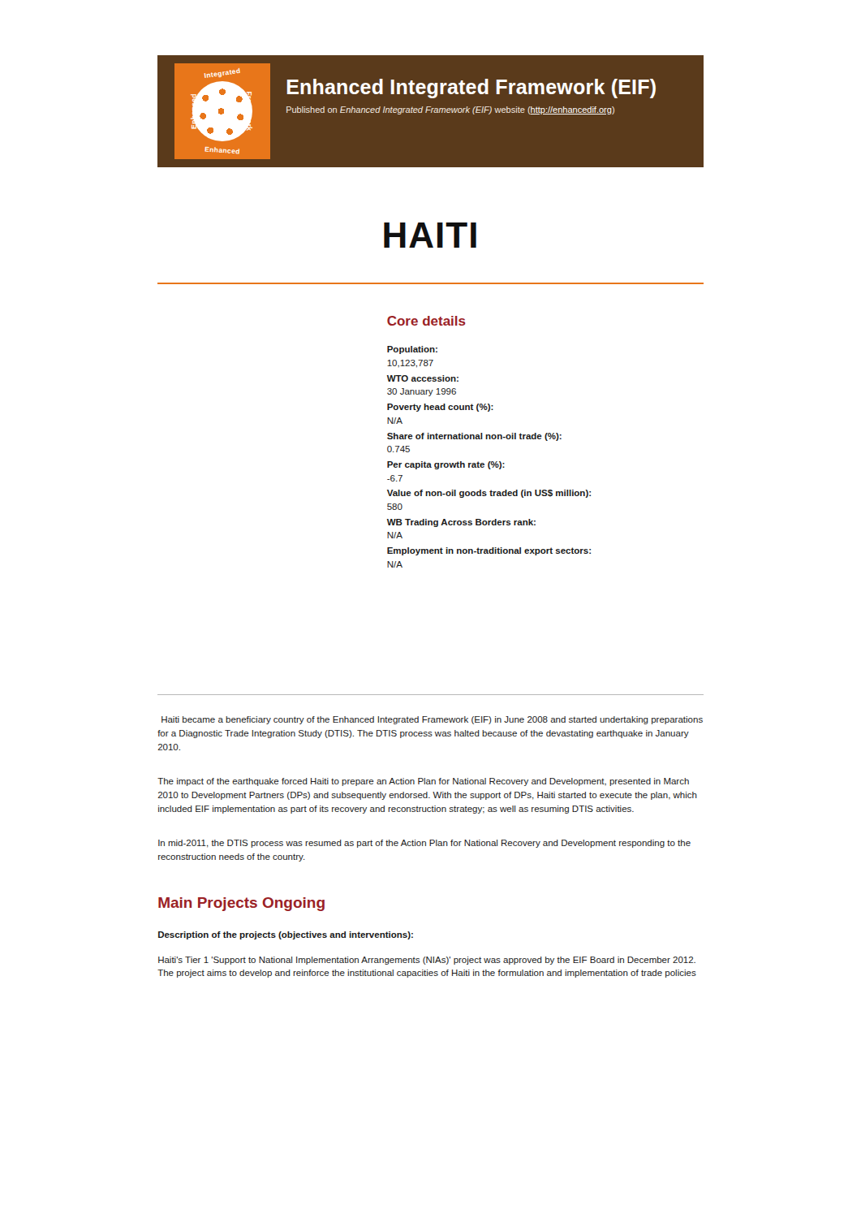Integrated Framework Enhanced Enhanced
Enhanced Integrated Framework (EIF)
Published on Enhanced Integrated Framework (EIF) website (http://enhancedif.org)
HAITI
Core details
Population:
10,123,787
WTO accession:
30 January 1996
Poverty head count (%):
N/A
Share of international non-oil trade (%):
0.745
Per capita growth rate (%):
-6.7
Value of non-oil goods traded (in US$ million):
580
WB Trading Across Borders rank:
N/A
Employment in non-traditional export sectors:
N/A
Haiti became a beneficiary country of the Enhanced Integrated Framework (EIF) in June 2008 and started undertaking preparations for a Diagnostic Trade Integration Study (DTIS). The DTIS process was halted because of the devastating earthquake in January 2010.
The impact of the earthquake forced Haiti to prepare an Action Plan for National Recovery and Development, presented in March 2010 to Development Partners (DPs) and subsequently endorsed. With the support of DPs, Haiti started to execute the plan, which included EIF implementation as part of its recovery and reconstruction strategy; as well as resuming DTIS activities.
In mid-2011, the DTIS process was resumed as part of the Action Plan for National Recovery and Development responding to the reconstruction needs of the country.
Main Projects Ongoing
Description of the projects (objectives and interventions):
Haiti's Tier 1 'Support to National Implementation Arrangements (NIAs)' project was approved by the EIF Board in December 2012. The project aims to develop and reinforce the institutional capacities of Haiti in the formulation and implementation of trade policies